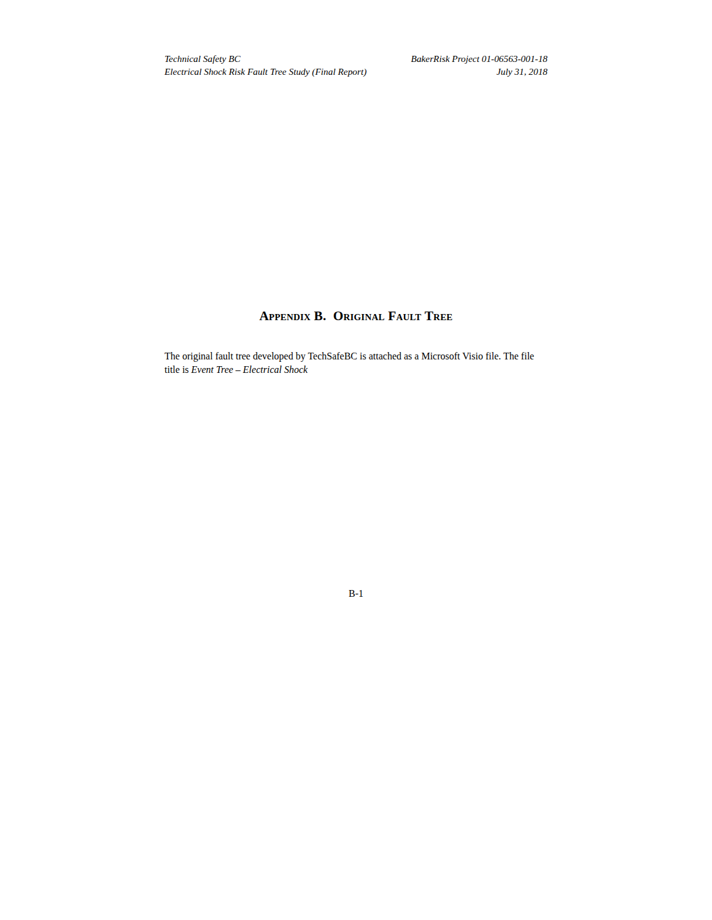Technical Safety BC BakerRisk Project 01-06563-001-18
Electrical Shock Risk Fault Tree Study (Final Report) July 31, 2018
Appendix B. Original Fault Tree
The original fault tree developed by TechSafeBC is attached as a Microsoft Visio file. The file title is Event Tree – Electrical Shock
B-1